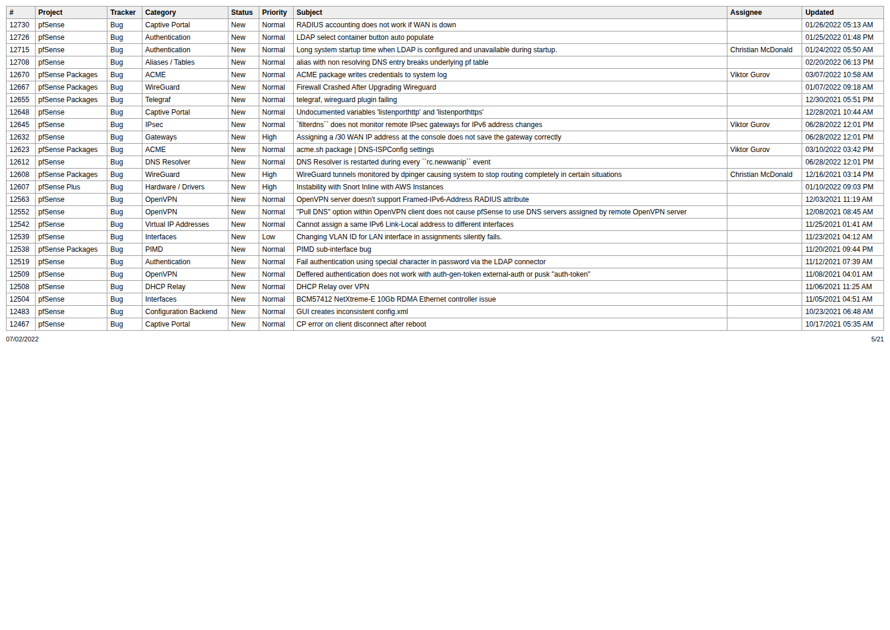| # | Project | Tracker | Category | Status | Priority | Subject | Assignee | Updated |
| --- | --- | --- | --- | --- | --- | --- | --- | --- |
| 12730 | pfSense | Bug | Captive Portal | New | Normal | RADIUS accounting does not work if WAN is down | | 01/26/2022 05:13 AM |
| 12726 | pfSense | Bug | Authentication | New | Normal | LDAP select container button auto populate | | 01/25/2022 01:48 PM |
| 12715 | pfSense | Bug | Authentication | New | Normal | Long system startup time when LDAP is configured and unavailable during startup. | Christian McDonald | 01/24/2022 05:50 AM |
| 12708 | pfSense | Bug | Aliases / Tables | New | Normal | alias with non resolving DNS entry breaks underlying pf table | | 02/20/2022 06:13 PM |
| 12670 | pfSense Packages | Bug | ACME | New | Normal | ACME package writes credentials to system log | Viktor Gurov | 03/07/2022 10:58 AM |
| 12667 | pfSense Packages | Bug | WireGuard | New | Normal | Firewall Crashed After Upgrading Wireguard | | 01/07/2022 09:18 AM |
| 12655 | pfSense Packages | Bug | Telegraf | New | Normal | telegraf, wireguard plugin failing | | 12/30/2021 05:51 PM |
| 12648 | pfSense | Bug | Captive Portal | New | Normal | Undocumented variables 'listenporthttp' and 'listenporthttps' | | 12/28/2021 10:44 AM |
| 12645 | pfSense | Bug | IPsec | New | Normal | `filterdns`` does not monitor remote IPsec gateways for IPv6 address changes | Viktor Gurov | 06/28/2022 12:01 PM |
| 12632 | pfSense | Bug | Gateways | New | High | Assigning a /30 WAN IP address at the console does not save the gateway correctly | | 06/28/2022 12:01 PM |
| 12623 | pfSense Packages | Bug | ACME | New | Normal | acme.sh package / DNS-ISPConfig settings | Viktor Gurov | 03/10/2022 03:42 PM |
| 12612 | pfSense | Bug | DNS Resolver | New | Normal | DNS Resolver is restarted during every ``rc.newwanip`` event | | 06/28/2022 12:01 PM |
| 12608 | pfSense Packages | Bug | WireGuard | New | High | WireGuard tunnels monitored by dpinger causing system to stop routing completely in certain situations | Christian McDonald | 12/16/2021 03:14 PM |
| 12607 | pfSense Plus | Bug | Hardware / Drivers | New | High | Instability with Snort Inline with AWS Instances | | 01/10/2022 09:03 PM |
| 12563 | pfSense | Bug | OpenVPN | New | Normal | OpenVPN server doesn't support Framed-IPv6-Address RADIUS attribute | | 12/03/2021 11:19 AM |
| 12552 | pfSense | Bug | OpenVPN | New | Normal | "Pull DNS" option within OpenVPN client does not cause pfSense to use DNS servers assigned by remote OpenVPN server | | 12/08/2021 08:45 AM |
| 12542 | pfSense | Bug | Virtual IP Addresses | New | Normal | Cannot assign a same IPv6 Link-Local address to different interfaces | | 11/25/2021 01:41 AM |
| 12539 | pfSense | Bug | Interfaces | New | Low | Changing VLAN ID for LAN interface in assignments silently fails. | | 11/23/2021 04:12 AM |
| 12538 | pfSense Packages | Bug | PIMD | New | Normal | PIMD sub-interface bug | | 11/20/2021 09:44 PM |
| 12519 | pfSense | Bug | Authentication | New | Normal | Fail authentication using special character in password via the LDAP connector | | 11/12/2021 07:39 AM |
| 12509 | pfSense | Bug | OpenVPN | New | Normal | Deffered authentication does not work with auth-gen-token external-auth or pusk "auth-token" | | 11/08/2021 04:01 AM |
| 12508 | pfSense | Bug | DHCP Relay | New | Normal | DHCP Relay over VPN | | 11/06/2021 11:25 AM |
| 12504 | pfSense | Bug | Interfaces | New | Normal | BCM57412 NetXtreme-E 10Gb RDMA Ethernet controller issue | | 11/05/2021 04:51 AM |
| 12483 | pfSense | Bug | Configuration Backend | New | Normal | GUI creates inconsistent config.xml | | 10/23/2021 06:48 AM |
| 12467 | pfSense | Bug | Captive Portal | New | Normal | CP error on client disconnect after reboot | | 10/17/2021 05:35 AM |
07/02/2022 5/21